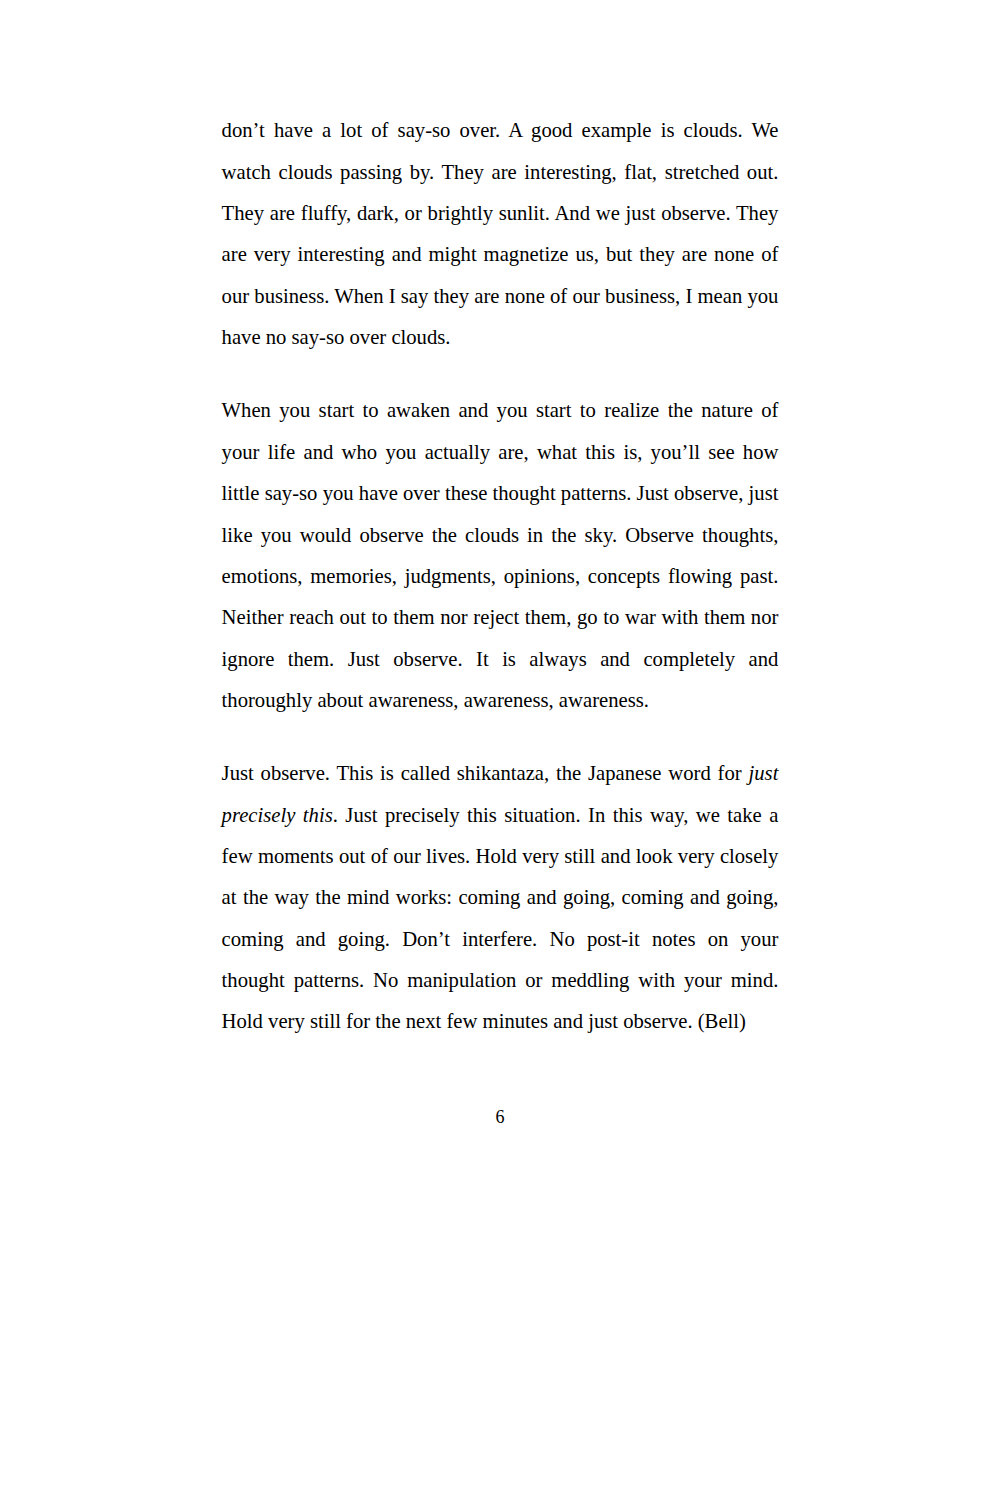don’t have a lot of say-so over. A good example is clouds. We watch clouds passing by. They are interesting, flat, stretched out. They are fluffy, dark, or brightly sunlit. And we just observe. They are very interesting and might magnetize us, but they are none of our business. When I say they are none of our business, I mean you have no say-so over clouds.
When you start to awaken and you start to realize the nature of your life and who you actually are, what this is, you’ll see how little say-so you have over these thought patterns. Just observe, just like you would observe the clouds in the sky. Observe thoughts, emotions, memories, judgments, opinions, concepts flowing past. Neither reach out to them nor reject them, go to war with them nor ignore them. Just observe. It is always and completely and thoroughly about awareness, awareness, awareness.
Just observe. This is called shikantaza, the Japanese word for just precisely this. Just precisely this situation. In this way, we take a few moments out of our lives. Hold very still and look very closely at the way the mind works: coming and going, coming and going, coming and going. Don’t interfere. No post-it notes on your thought patterns. No manipulation or meddling with your mind. Hold very still for the next few minutes and just observe. (Bell)
6